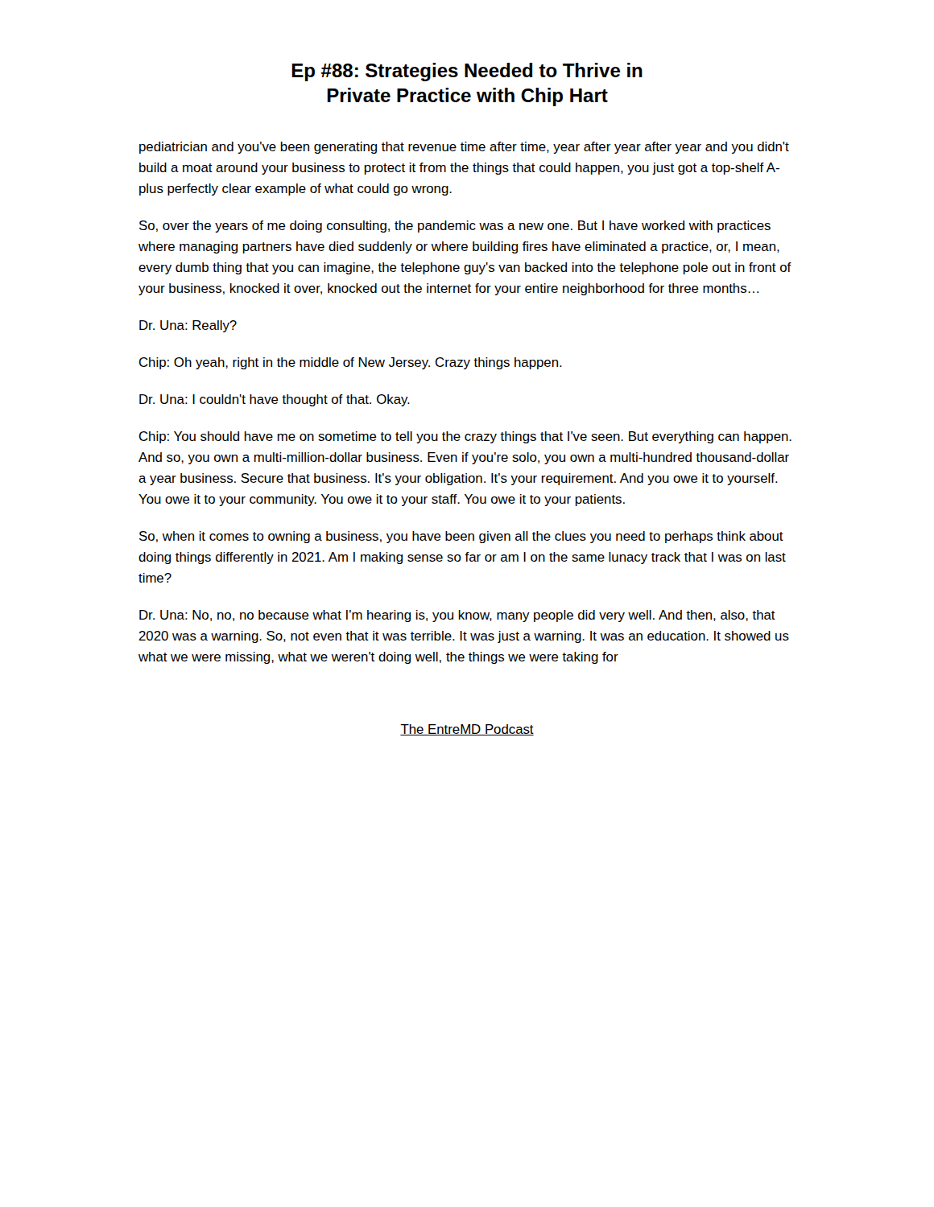Ep #88: Strategies Needed to Thrive in
Private Practice with Chip Hart
pediatrician and you've been generating that revenue time after time, year after year after year and you didn't build a moat around your business to protect it from the things that could happen, you just got a top-shelf A-plus perfectly clear example of what could go wrong.
So, over the years of me doing consulting, the pandemic was a new one. But I have worked with practices where managing partners have died suddenly or where building fires have eliminated a practice, or, I mean, every dumb thing that you can imagine, the telephone guy's van backed into the telephone pole out in front of your business, knocked it over, knocked out the internet for your entire neighborhood for three months…
Dr. Una: Really?
Chip: Oh yeah, right in the middle of New Jersey. Crazy things happen.
Dr. Una: I couldn't have thought of that. Okay.
Chip: You should have me on sometime to tell you the crazy things that I've seen. But everything can happen. And so, you own a multi-million-dollar business. Even if you're solo, you own a multi-hundred thousand-dollar a year business. Secure that business. It's your obligation. It's your requirement. And you owe it to yourself. You owe it to your community. You owe it to your staff. You owe it to your patients.
So, when it comes to owning a business, you have been given all the clues you need to perhaps think about doing things differently in 2021. Am I making sense so far or am I on the same lunacy track that I was on last time?
Dr. Una: No, no, no because what I'm hearing is, you know, many people did very well. And then, also, that 2020 was a warning. So, not even that it was terrible. It was just a warning. It was an education. It showed us what we were missing, what we weren't doing well, the things we were taking for
The EntreMD Podcast